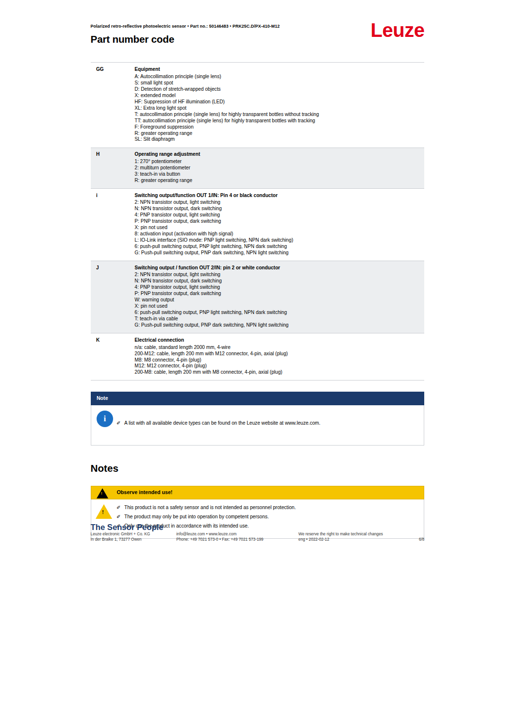Polarized retro-reflective photoelectric sensor • Part no.: 50146483 • PRK25C.D/PX-410-M12
Leuze
Part number code
| GG | Equipment A: Autocollimation principle (single lens) S: small light spot D: Detection of stretch-wrapped objects X: extended model HF: Suppression of HF illumination (LED) XL: Extra long light spot T: autocollimation principle (single lens) for highly transparent bottles without tracking TT: autocollimation principle (single lens) for highly transparent bottles with tracking F: Foreground suppression R: greater operating range SL: Slit diaphragm |
| H | Operating range adjustment 1: 270° potentiometer 2: multiturn potentiometer 3: teach-in via button R: greater operating range |
| i | Switching output/function OUT 1/IN: Pin 4 or black conductor 2: NPN transistor output, light switching N: NPN transistor output, dark switching 4: PNP transistor output, light switching P: PNP transistor output, dark switching X: pin not used 8: activation input (activation with high signal) L: IO-Link interface (SIO mode: PNP light switching, NPN dark switching) 6: push-pull switching output, PNP light switching, NPN dark switching G: Push-pull switching output, PNP dark switching, NPN light switching |
| J | Switching output / function OUT 2/IN: pin 2 or white conductor 2: NPN transistor output, light switching N: NPN transistor output, dark switching 4: PNP transistor output, light switching P: PNP transistor output, dark switching W: warning output X: pin not used 6: push-pull switching output, PNP light switching, NPN dark switching T: teach-in via cable G: Push-pull switching output, PNP dark switching, NPN light switching |
| K | Electrical connection n/a: cable, standard length 2000 mm, 4-wire 200-M12: cable, length 200 mm with M12 connector, 4-pin, axial (plug) M8: M8 connector, 4-pin (plug) M12: M12 connector, 4-pin (plug) 200-M8: cable, length 200 mm with M8 connector, 4-pin, axial (plug) |
| Note |
| i A list with all available device types can be found on the Leuze website at www.leuze.com. |
Notes
| Observe intended use! |
| This product is not a safety sensor and is not intended as personnel protection. The product may only be put into operation by competent persons. Only use the product in accordance with its intended use. |
The Sensor People
| Leuze electronic GmbH + Co. KG | info@leuze.com • www.leuze.com | We reserve the right to make technical changes | |
| In der Braike 1, 73277 Owen | Phone: +49 7021 573-0 • Fax: +49 7021 573-199 | eng • 2022-02-12 | 6/8 |